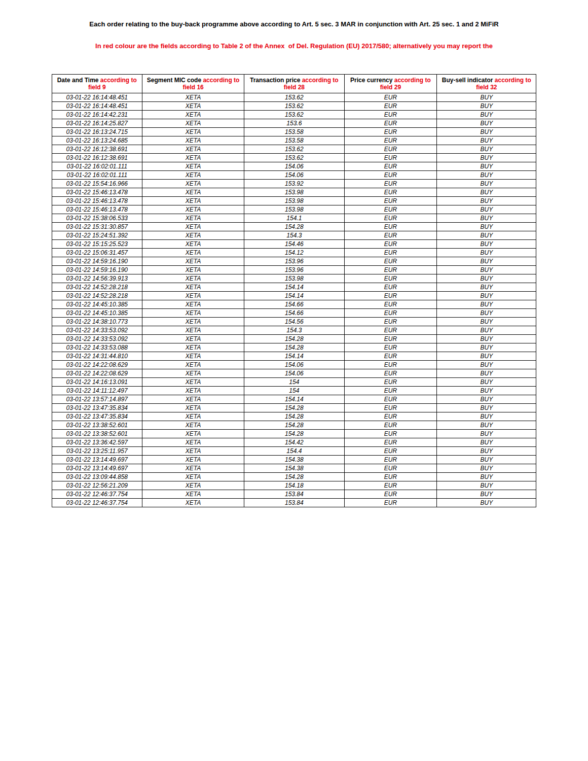Each order relating to the buy-back programme above according to Art. 5 sec. 3 MAR in conjunction with Art. 25 sec. 1 and 2 MiFiR
In red colour are the fields according to Table 2 of the Annex of Del. Regulation (EU) 2017/580; alternatively you may report the
| Date and Time according to field 9 | Segment MIC code according to field 16 | Transaction price according to field 28 | Price currency according to field 29 | Buy-sell indicator according to field 32 |
| --- | --- | --- | --- | --- |
| 03-01-22 16:14:48.451 | XETA | 153.62 | EUR | BUY |
| 03-01-22 16:14:48.451 | XETA | 153.62 | EUR | BUY |
| 03-01-22 16:14:42.231 | XETA | 153.62 | EUR | BUY |
| 03-01-22 16:14:25.827 | XETA | 153.6 | EUR | BUY |
| 03-01-22 16:13:24.715 | XETA | 153.58 | EUR | BUY |
| 03-01-22 16:13:24.685 | XETA | 153.58 | EUR | BUY |
| 03-01-22 16:12:38.691 | XETA | 153.62 | EUR | BUY |
| 03-01-22 16:12:38.691 | XETA | 153.62 | EUR | BUY |
| 03-01-22 16:02:01.111 | XETA | 154.06 | EUR | BUY |
| 03-01-22 16:02:01.111 | XETA | 154.06 | EUR | BUY |
| 03-01-22 15:54:16.966 | XETA | 153.92 | EUR | BUY |
| 03-01-22 15:46:13.478 | XETA | 153.98 | EUR | BUY |
| 03-01-22 15:46:13.478 | XETA | 153.98 | EUR | BUY |
| 03-01-22 15:46:13.478 | XETA | 153.98 | EUR | BUY |
| 03-01-22 15:38:06.533 | XETA | 154.1 | EUR | BUY |
| 03-01-22 15:31:30.857 | XETA | 154.28 | EUR | BUY |
| 03-01-22 15:24:51.392 | XETA | 154.3 | EUR | BUY |
| 03-01-22 15:15:25.523 | XETA | 154.46 | EUR | BUY |
| 03-01-22 15:06:31.457 | XETA | 154.12 | EUR | BUY |
| 03-01-22 14:59:16.190 | XETA | 153.96 | EUR | BUY |
| 03-01-22 14:59:16.190 | XETA | 153.96 | EUR | BUY |
| 03-01-22 14:56:39.913 | XETA | 153.98 | EUR | BUY |
| 03-01-22 14:52:28.218 | XETA | 154.14 | EUR | BUY |
| 03-01-22 14:52:28.218 | XETA | 154.14 | EUR | BUY |
| 03-01-22 14:45:10.385 | XETA | 154.66 | EUR | BUY |
| 03-01-22 14:45:10.385 | XETA | 154.66 | EUR | BUY |
| 03-01-22 14:38:10.773 | XETA | 154.56 | EUR | BUY |
| 03-01-22 14:33:53.092 | XETA | 154.3 | EUR | BUY |
| 03-01-22 14:33:53.092 | XETA | 154.28 | EUR | BUY |
| 03-01-22 14:33:53.088 | XETA | 154.28 | EUR | BUY |
| 03-01-22 14:31:44.810 | XETA | 154.14 | EUR | BUY |
| 03-01-22 14:22:08.629 | XETA | 154.06 | EUR | BUY |
| 03-01-22 14:22:08.629 | XETA | 154.06 | EUR | BUY |
| 03-01-22 14:16:13.091 | XETA | 154 | EUR | BUY |
| 03-01-22 14:11:12.497 | XETA | 154 | EUR | BUY |
| 03-01-22 13:57:14.897 | XETA | 154.14 | EUR | BUY |
| 03-01-22 13:47:35.834 | XETA | 154.28 | EUR | BUY |
| 03-01-22 13:47:35.834 | XETA | 154.28 | EUR | BUY |
| 03-01-22 13:38:52.601 | XETA | 154.28 | EUR | BUY |
| 03-01-22 13:38:52.601 | XETA | 154.28 | EUR | BUY |
| 03-01-22 13:36:42.597 | XETA | 154.42 | EUR | BUY |
| 03-01-22 13:25:11.957 | XETA | 154.4 | EUR | BUY |
| 03-01-22 13:14:49.697 | XETA | 154.38 | EUR | BUY |
| 03-01-22 13:14:49.697 | XETA | 154.38 | EUR | BUY |
| 03-01-22 13:09:44.858 | XETA | 154.28 | EUR | BUY |
| 03-01-22 12:56:21.209 | XETA | 154.18 | EUR | BUY |
| 03-01-22 12:46:37.754 | XETA | 153.84 | EUR | BUY |
| 03-01-22 12:46:37.754 | XETA | 153.84 | EUR | BUY |